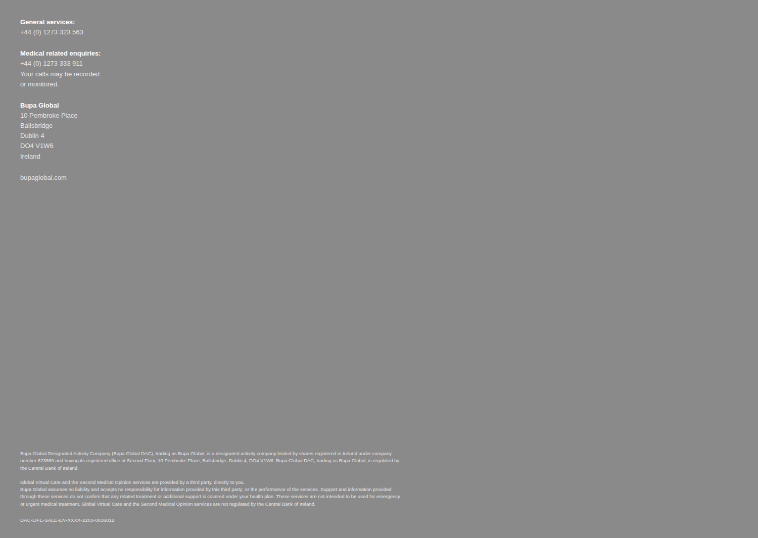General services:
+44 (0) 1273 323 563
Medical related enquiries:
+44 (0) 1273 333 911
Your calls may be recorded
or monitored.
Bupa Global
10 Pembroke Place
Ballsbridge
Dublin 4
DO4 V1W6
Ireland
bupaglobal.com
Bupa Global Designated Activity Company (Bupa Global DAC), trading as Bupa Global, is a designated activity company limited by shares registered in Ireland under company number 623889 and having its registered office at Second Floor, 10 Pembroke Place, Ballsbridge, Dublin 4, DO4 V1W6. Bupa Global DAC, trading as Bupa Global, is regulated by the Central Bank of Ireland.
Global Virtual Care and the Second Medical Opinion services are provided by a third party, directly to you.
Bupa Global assumes no liability and accepts no responsibility for information provided by this third party; or the performance of the services. Support and information provided through these services do not confirm that any related treatment or additional support is covered under your health plan. These services are not intended to be used for emergency or urgent medical treatment. Global Virtual Care and the Second Medical Opinion services are not regulated by the Central Bank of Ireland.
DAC-LIFE-SALE-EN-XXXX-2203-0036012